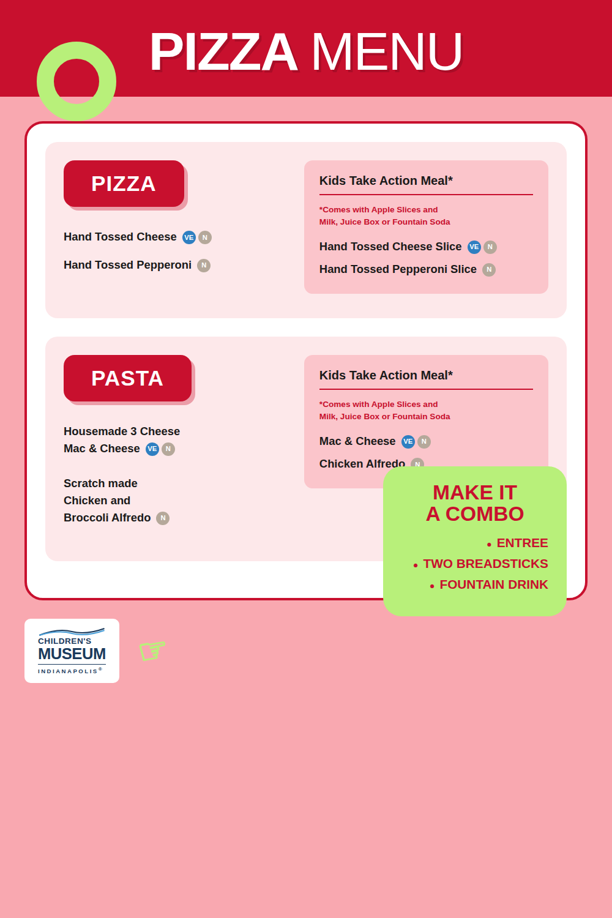PIZZA MENU
PIZZA
Hand Tossed Cheese VE N
Hand Tossed Pepperoni N
Kids Take Action Meal*
*Comes with Apple Slices and
Milk, Juice Box or Fountain Soda
Hand Tossed Cheese Slice VE N
Hand Tossed Pepperoni Slice N
PASTA
Housemade 3 Cheese
Mac & Cheese VE N
Scratch made
Chicken and
Broccoli Alfredo N
Kids Take Action Meal*
*Comes with Apple Slices and
Milk, Juice Box or Fountain Soda
Mac & Cheese VE N
Chicken Alfredo N
MAKE IT
A COMBO
ENTREE
TWO BREADSTICKS
FOUNTAIN DRINK
CHILDREN'S
MUSEUM
INDIANAPOLIS®
☞